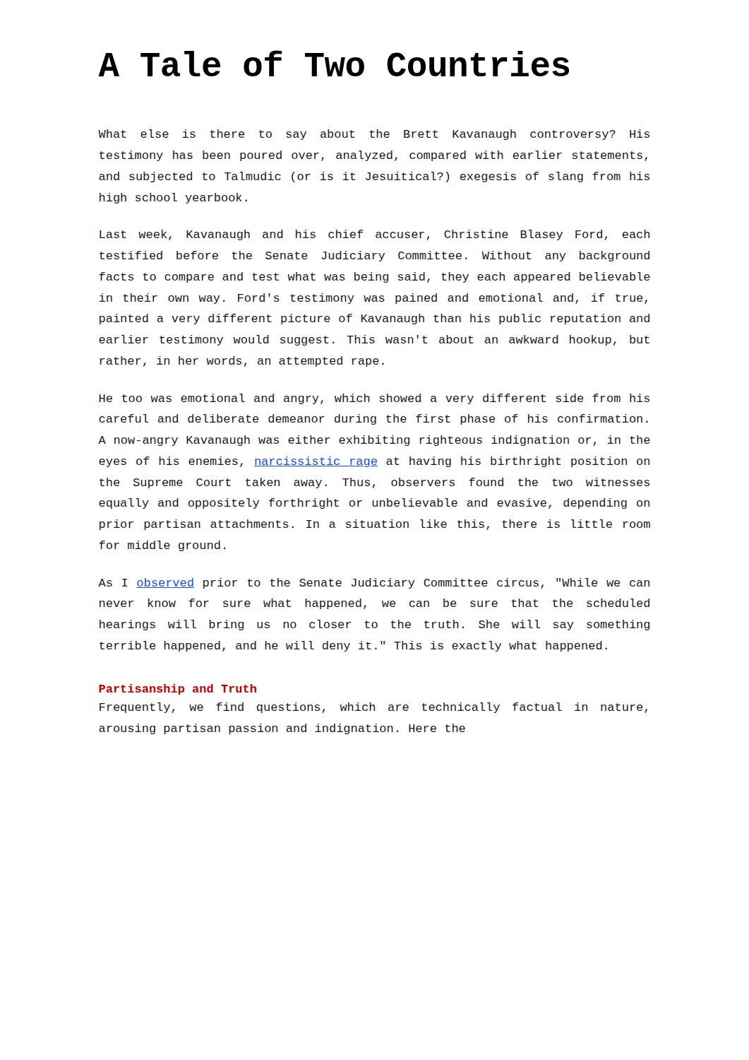A Tale of Two Countries
What else is there to say about the Brett Kavanaugh controversy? His testimony has been poured over, analyzed, compared with earlier statements, and subjected to Talmudic (or is it Jesuitical?) exegesis of slang from his high school yearbook.
Last week, Kavanaugh and his chief accuser, Christine Blasey Ford, each testified before the Senate Judiciary Committee. Without any background facts to compare and test what was being said, they each appeared believable in their own way. Ford's testimony was pained and emotional and, if true, painted a very different picture of Kavanaugh than his public reputation and earlier testimony would suggest. This wasn't about an awkward hookup, but rather, in her words, an attempted rape.
He too was emotional and angry, which showed a very different side from his careful and deliberate demeanor during the first phase of his confirmation. A now-angry Kavanaugh was either exhibiting righteous indignation or, in the eyes of his enemies, narcissistic rage at having his birthright position on the Supreme Court taken away. Thus, observers found the two witnesses equally and oppositely forthright or unbelievable and evasive, depending on prior partisan attachments. In a situation like this, there is little room for middle ground.
As I observed prior to the Senate Judiciary Committee circus, "While we can never know for sure what happened, we can be sure that the scheduled hearings will bring us no closer to the truth. She will say something terrible happened, and he will deny it." This is exactly what happened.
Partisanship and Truth
Frequently, we find questions, which are technically factual in nature, arousing partisan passion and indignation. Here the